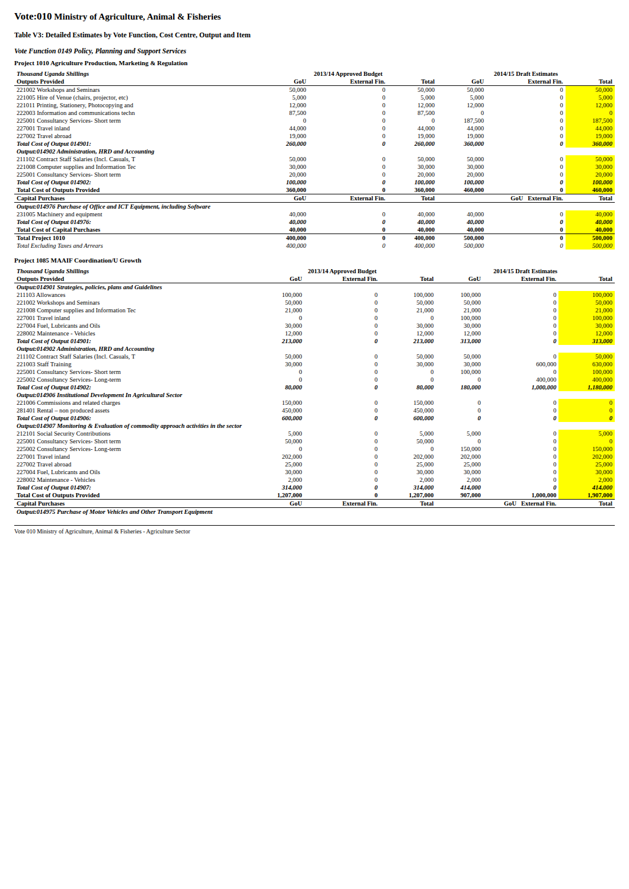Vote:010 Ministry of Agriculture, Animal & Fisheries
Table V3: Detailed Estimates by Vote Function, Cost Centre, Output and Item
Vote Function 0149 Policy, Planning and Support Services
Project 1010 Agriculture Production, Marketing & Regulation
| Thousand Uganda Shillings | 2013/14 Approved Budget | 2014/15 Draft Estimates |
| --- | --- | --- |
| Outputs Provided | GoU | External Fin. | Total | GoU | External Fin. | Total |
| 221002 Workshops and Seminars | 50,000 | 0 | 50,000 | 50,000 | 0 | 50,000 |
| 221005 Hire of Venue (chairs, projector, etc) | 5,000 | 0 | 5,000 | 5,000 | 0 | 5,000 |
| 221011 Printing, Stationery, Photocopying and | 12,000 | 0 | 12,000 | 12,000 | 0 | 12,000 |
| 222003 Information and communications techn | 87,500 | 0 | 87,500 | 0 | 0 | 0 |
| 225001 Consultancy Services- Short term | 0 | 0 | 0 | 187,500 | 0 | 187,500 |
| 227001 Travel inland | 44,000 | 0 | 44,000 | 44,000 | 0 | 44,000 |
| 227002 Travel abroad | 19,000 | 0 | 19,000 | 19,000 | 0 | 19,000 |
| Total Cost of Output 014901: | 260,000 | 0 | 260,000 | 360,000 | 0 | 360,000 |
| Output:014902 Administration, HRD and Accounting |
| 211102 Contract Staff Salaries (Incl. Casuals, T | 50,000 | 0 | 50,000 | 50,000 | 0 | 50,000 |
| 221008 Computer supplies and Information Tec | 30,000 | 0 | 30,000 | 30,000 | 0 | 30,000 |
| 225001 Consultancy Services- Short term | 20,000 | 0 | 20,000 | 20,000 | 0 | 20,000 |
| Total Cost of Output 014902: | 100,000 | 0 | 100,000 | 100,000 | 0 | 100,000 |
| Total Cost of Outputs Provided | 360,000 | 0 | 360,000 | 460,000 | 0 | 460,000 |
| Capital Purchases | GoU | External Fin. | Total | GoU External Fin. | Total |
| Output:014976 Purchase of Office and ICT Equipment, including Software |
| 231005 Machinery and equipment | 40,000 | 0 | 40,000 | 40,000 | 0 | 40,000 |
| Total Cost of Output 014976: | 40,000 | 0 | 40,000 | 40,000 | 0 | 40,000 |
| Total Cost of Capital Purchases | 40,000 | 0 | 40,000 | 40,000 | 0 | 40,000 |
| Total Project 1010 | 400,000 | 0 | 400,000 | 500,000 | 0 | 500,000 |
| Total Excluding Taxes and Arrears | 400,000 | 0 | 400,000 | 500,000 | 0 | 500,000 |
Project 1085 MAAIF Coordination/U Growth
| Thousand Uganda Shillings | 2013/14 Approved Budget | 2014/15 Draft Estimates |
| --- | --- | --- |
| Outputs Provided | GoU | External Fin. | Total | GoU | External Fin. | Total |
| Output:014901 Strategies, policies, plans and Guidelines |
| 211103 Allowances | 100,000 | 0 | 100,000 | 100,000 | 0 | 100,000 |
| 221002 Workshops and Seminars | 50,000 | 0 | 50,000 | 50,000 | 0 | 50,000 |
| 221008 Computer supplies and Information Tec | 21,000 | 0 | 21,000 | 21,000 | 0 | 21,000 |
| 227001 Travel inland | 0 | 0 | 0 | 100,000 | 0 | 100,000 |
| 227004 Fuel, Lubricants and Oils | 30,000 | 0 | 30,000 | 30,000 | 0 | 30,000 |
| 228002 Maintenance - Vehicles | 12,000 | 0 | 12,000 | 12,000 | 0 | 12,000 |
| Total Cost of Output 014901: | 213,000 | 0 | 213,000 | 313,000 | 0 | 313,000 |
| Output:014902 Administration, HRD and Accounting |
| 211102 Contract Staff Salaries (Incl. Casuals, T | 50,000 | 0 | 50,000 | 50,000 | 0 | 50,000 |
| 221003 Staff Training | 30,000 | 0 | 30,000 | 30,000 | 600,000 | 630,000 |
| 225001 Consultancy Services- Short term | 0 | 0 | 0 | 100,000 | 0 | 100,000 |
| 225002 Consultancy Services- Long-term | 0 | 0 | 0 | 0 | 400,000 | 400,000 |
| Total Cost of Output 014902: | 80,000 | 0 | 80,000 | 180,000 | 1,000,000 | 1,180,000 |
| Output:014906 Institutional Development In Agricultural Sector |
| 221006 Commissions and related charges | 150,000 | 0 | 150,000 | 0 | 0 | 0 |
| 281401 Rental – non produced assets | 450,000 | 0 | 450,000 | 0 | 0 | 0 |
| Total Cost of Output 014906: | 600,000 | 0 | 600,000 | 0 | 0 | 0 |
| Output:014907 Monitoring & Evaluation of commodity approach activities in the sector |
| 212101 Social Security Contributions | 5,000 | 0 | 5,000 | 5,000 | 0 | 5,000 |
| 225001 Consultancy Services- Short term | 50,000 | 0 | 50,000 | 0 | 0 | 0 |
| 225002 Consultancy Services- Long-term | 0 | 0 | 0 | 150,000 | 0 | 150,000 |
| 227001 Travel inland | 202,000 | 0 | 202,000 | 202,000 | 0 | 202,000 |
| 227002 Travel abroad | 25,000 | 0 | 25,000 | 25,000 | 0 | 25,000 |
| 227004 Fuel, Lubricants and Oils | 30,000 | 0 | 30,000 | 30,000 | 0 | 30,000 |
| 228002 Maintenance - Vehicles | 2,000 | 0 | 2,000 | 2,000 | 0 | 2,000 |
| Total Cost of Output 014907: | 314,000 | 0 | 314,000 | 414,000 | 0 | 414,000 |
| Total Cost of Outputs Provided | 1,207,000 | 0 | 1,207,000 | 907,000 | 1,000,000 | 1,907,000 |
| Capital Purchases | GoU | External Fin. | Total | GoU External Fin. | Total |
| Output:014975 Purchase of Motor Vehicles and Other Transport Equipment |
Vote 010 Ministry of Agriculture, Animal & Fisheries - Agriculture Sector